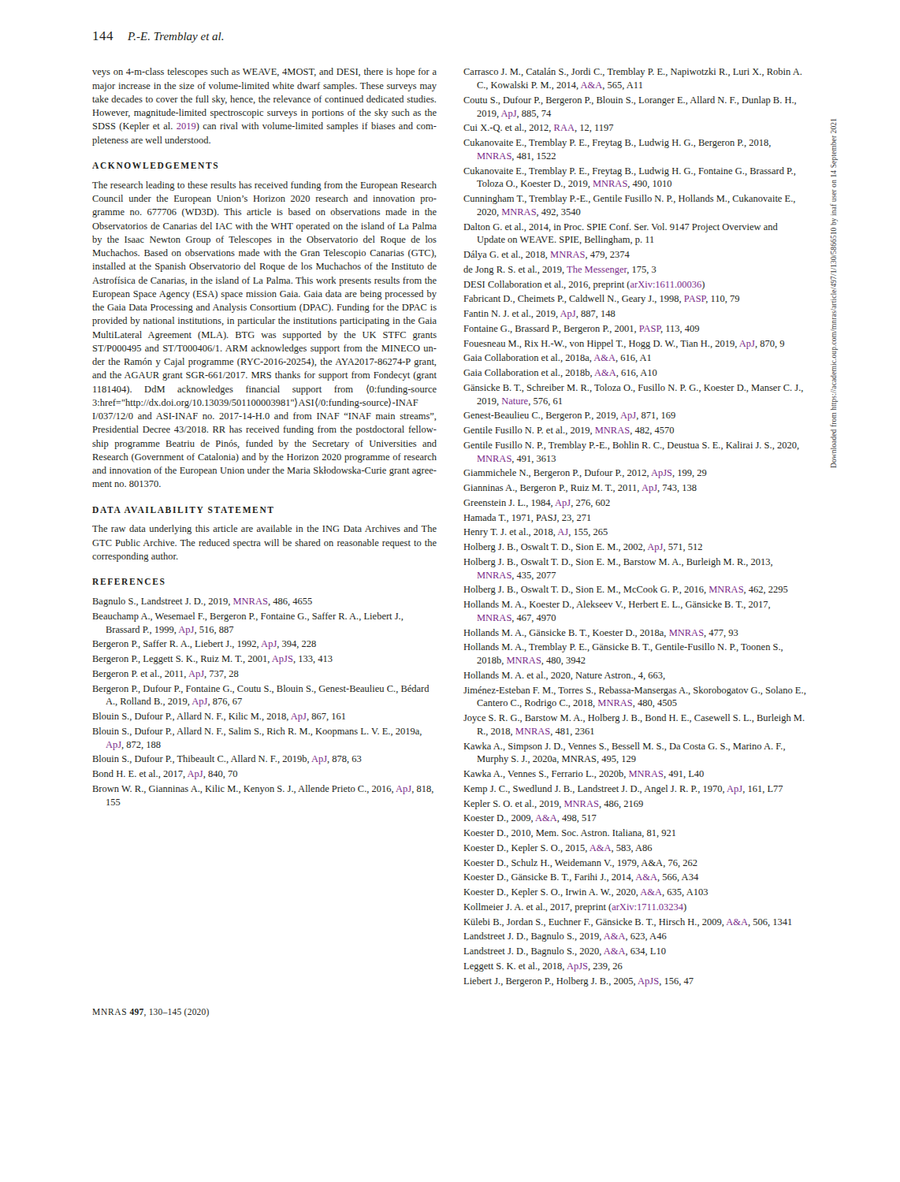144 P.-E. Tremblay et al.
Downloaded from https://academic.oup.com/mnras/article/497/1/130/5866510 by inaf user on 14 September 2021
veys on 4-m-class telescopes such as WEAVE, 4MOST, and DESI, there is hope for a major increase in the size of volume-limited white dwarf samples. These surveys may take decades to cover the full sky, hence, the relevance of continued dedicated studies. However, magnitude-limited spectroscopic surveys in portions of the sky such as the SDSS (Kepler et al. 2019) can rival with volume-limited samples if biases and completeness are well understood.
Acknowledgements
The research leading to these results has received funding from the European Research Council under the European Union’s Horizon 2020 research and innovation programme no. 677706 (WD3D). This article is based on observations made in the Observatorios de Canarias del IAC with the WHT operated on the island of La Palma by the Isaac Newton Group of Telescopes in the Observatorio del Roque de los Muchachos. Based on observations made with the Gran Telescopio Canarias (GTC), installed at the Spanish Observatorio del Roque de los Muchachos of the Instituto de Astrofísica de Canarias, in the island of La Palma. This work presents results from the European Space Agency (ESA) space mission Gaia. Gaia data are being processed by the Gaia Data Processing and Analysis Consortium (DPAC). Funding for the DPAC is provided by national institutions, in particular the institutions participating in the Gaia MultiLateral Agreement (MLA). BTG was supported by the UK STFC grants ST/P000495 and ST/T000406/1. ARM acknowledges support from the MINECO under the Ramón y Cajal programme (RYC-2016-20254), the AYA2017-86274-P grant, and the AGAUR grant SGR-661/2017. MRS thanks for support from Fondecyt (grant 1181404). DdM acknowledges financial support from ⟨0:funding-source 3:href="http://dx.doi.org/10.13039/501100003981"⟩ASI⟨/0:funding-source⟩-INAF I/037/12/0 and ASI-INAF no. 2017-14-H.0 and from INAF “INAF main streams”, Presidential Decree 43/2018. RR has received funding from the postdoctoral fellowship programme Beatriu de Pinós, funded by the Secretary of Universities and Research (Government of Catalonia) and by the Horizon 2020 programme of research and innovation of the European Union under the Maria Skłodowska-Curie grant agreement no. 801370.
Data availability statement
The raw data underlying this article are available in the ING Data Archives and The GTC Public Archive. The reduced spectra will be shared on reasonable request to the corresponding author.
References
Bagnulo S., Landstreet J. D., 2019, MNRAS, 486, 4655
Beauchamp A., Wesemael F., Bergeron P., Fontaine G., Saffer R. A., Liebert J., Brassard P., 1999, ApJ, 516, 887
Bergeron P., Saffer R. A., Liebert J., 1992, ApJ, 394, 228
Bergeron P., Leggett S. K., Ruiz M. T., 2001, ApJS, 133, 413
Bergeron P. et al., 2011, ApJ, 737, 28
Bergeron P., Dufour P., Fontaine G., Coutu S., Blouin S., Genest-Beaulieu C., Bédard A., Rolland B., 2019, ApJ, 876, 67
Blouin S., Dufour P., Allard N. F., Kilic M., 2018, ApJ, 867, 161
Blouin S., Dufour P., Allard N. F., Salim S., Rich R. M., Koopmans L. V. E., 2019a, ApJ, 872, 188
Blouin S., Dufour P., Thibeault C., Allard N. F., 2019b, ApJ, 878, 63
Bond H. E. et al., 2017, ApJ, 840, 70
Brown W. R., Gianninas A., Kilic M., Kenyon S. J., Allende Prieto C., 2016, ApJ, 818, 155
Carrasco J. M., Catalán S., Jordi C., Tremblay P. E., Napiwotzki R., Luri X., Robin A. C., Kowalski P. M., 2014, A&A, 565, A11
Coutu S., Dufour P., Bergeron P., Blouin S., Loranger E., Allard N. F., Dunlap B. H., 2019, ApJ, 885, 74
Cui X.-Q. et al., 2012, RAA, 12, 1197
Cukanovaite E., Tremblay P. E., Freytag B., Ludwig H. G., Bergeron P., 2018, MNRAS, 481, 1522
Cukanovaite E., Tremblay P. E., Freytag B., Ludwig H. G., Fontaine G., Brassard P., Toloza O., Koester D., 2019, MNRAS, 490, 1010
Cunningham T., Tremblay P.-E., Gentile Fusillo N. P., Hollands M., Cukanovaite E., 2020, MNRAS, 492, 3540
Dalton G. et al., 2014, in Proc. SPIE Conf. Ser. Vol. 9147 Project Overview and Update on WEAVE. SPIE, Bellingham, p. 11
Dálya G. et al., 2018, MNRAS, 479, 2374
de Jong R. S. et al., 2019, The Messenger, 175, 3
DESI Collaboration et al., 2016, preprint (arXiv:1611.00036)
Fabricant D., Cheimets P., Caldwell N., Geary J., 1998, PASP, 110, 79
Fantin N. J. et al., 2019, ApJ, 887, 148
Fontaine G., Brassard P., Bergeron P., 2001, PASP, 113, 409
Fouesneau M., Rix H.-W., von Hippel T., Hogg D. W., Tian H., 2019, ApJ, 870, 9
Gaia Collaboration et al., 2018a, A&A, 616, A1
Gaia Collaboration et al., 2018b, A&A, 616, A10
Gänsicke B. T., Schreiber M. R., Toloza O., Fusillo N. P. G., Koester D., Manser C. J., 2019, Nature, 576, 61
Genest-Beaulieu C., Bergeron P., 2019, ApJ, 871, 169
Gentile Fusillo N. P. et al., 2019, MNRAS, 482, 4570
Gentile Fusillo N. P., Tremblay P.-E., Bohlin R. C., Deustua S. E., Kalirai J. S., 2020, MNRAS, 491, 3613
Giammichele N., Bergeron P., Dufour P., 2012, ApJS, 199, 29
Gianninas A., Bergeron P., Ruiz M. T., 2011, ApJ, 743, 138
Greenstein J. L., 1984, ApJ, 276, 602
Hamada T., 1971, PASJ, 23, 271
Henry T. J. et al., 2018, AJ, 155, 265
Holberg J. B., Oswalt T. D., Sion E. M., 2002, ApJ, 571, 512
Holberg J. B., Oswalt T. D., Sion E. M., Barstow M. A., Burleigh M. R., 2013, MNRAS, 435, 2077
Holberg J. B., Oswalt T. D., Sion E. M., McCook G. P., 2016, MNRAS, 462, 2295
Hollands M. A., Koester D., Alekseev V., Herbert E. L., Gänsicke B. T., 2017, MNRAS, 467, 4970
Hollands M. A., Gänsicke B. T., Koester D., 2018a, MNRAS, 477, 93
Hollands M. A., Tremblay P. E., Gänsicke B. T., Gentile-Fusillo N. P., Toonen S., 2018b, MNRAS, 480, 3942
Hollands M. A. et al., 2020, Nature Astron., 4, 663,
Jiménez-Esteban F. M., Torres S., Rebassa-Mansergas A., Skorobogatov G., Solano E., Cantero C., Rodrigo C., 2018, MNRAS, 480, 4505
Joyce S. R. G., Barstow M. A., Holberg J. B., Bond H. E., Casewell S. L., Burleigh M. R., 2018, MNRAS, 481, 2361
Kawka A., Simpson J. D., Vennes S., Bessell M. S., Da Costa G. S., Marino A. F., Murphy S. J., 2020a, MNRAS, 495, 129
Kawka A., Vennes S., Ferrario L., 2020b, MNRAS, 491, L40
Kemp J. C., Swedlund J. B., Landstreet J. D., Angel J. R. P., 1970, ApJ, 161, L77
Kepler S. O. et al., 2019, MNRAS, 486, 2169
Koester D., 2009, A&A, 498, 517
Koester D., 2010, Mem. Soc. Astron. Italiana, 81, 921
Koester D., Kepler S. O., 2015, A&A, 583, A86
Koester D., Schulz H., Weidemann V., 1979, A&A, 76, 262
Koester D., Gänsicke B. T., Farihi J., 2014, A&A, 566, A34
Koester D., Kepler S. O., Irwin A. W., 2020, A&A, 635, A103
Kollmeier J. A. et al., 2017, preprint (arXiv:1711.03234)
Külebi B., Jordan S., Euchner F., Gänsicke B. T., Hirsch H., 2009, A&A, 506, 1341
Landstreet J. D., Bagnulo S., 2019, A&A, 623, A46
Landstreet J. D., Bagnulo S., 2020, A&A, 634, L10
Leggett S. K. et al., 2018, ApJS, 239, 26
Liebert J., Bergeron P., Holberg J. B., 2005, ApJS, 156, 47
MNRAS 497, 130–145 (2020)